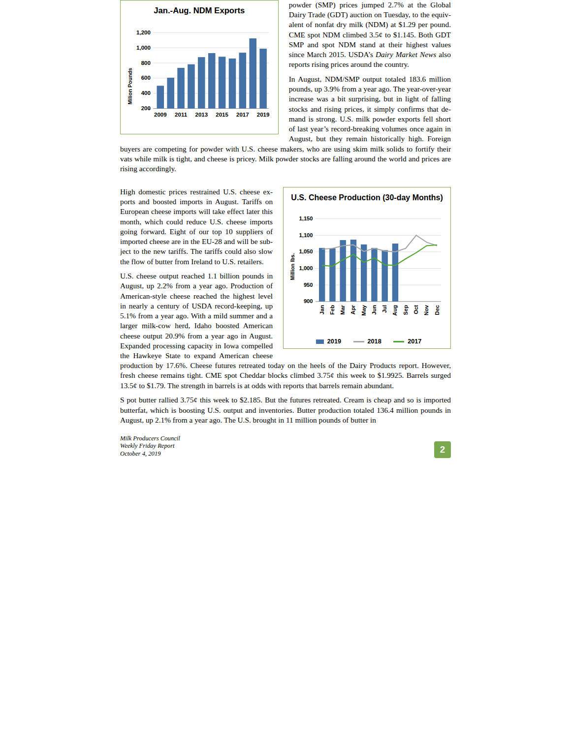Jan.-Aug. NDM Exports
Milion Pounds 1,200 1,000 800 600 400 200 200 - 0 2009 2011 2013 2015 2017 2019 -
powder (SMP) prices jumped 2.7% at the Global Dairy Trade (GDT) auction on Tuesday, to the equivalent of nonfat dry milk (NDM) at $1.29 per pound. CME spot NDM climbed 3.5¢ to $1.145. Both GDT SMP and spot NDM stand at their highest values since March 2015. USDA’s Dairy Market News also reports rising prices around the country.
In August, NDM/SMP output totaled 183.6 million pounds, up 3.9% from a year ago. The year-over-year increase was a bit surprising, but in light of falling stocks and rising prices, it simply confirms that demand is strong. U.S. milk powder exports fell short of last year’s record-breaking volumes once again in August, but they remain historically high. Foreign buyers are competing for powder with U.S. cheese makers, who are using skim milk solids to fortify their vats while milk is tight, and cheese is pricey. Milk powder stocks are falling around the world and prices are rising accordingly.
U.S. Cheese Production (30-day Months)
Million lbs. 1,150 1,100 1,050 1,000 950 900 Jan Feb Mar Apr May Jun Jul Aug Sep Oct Nov Dec
2019 2018 2017
High domestic prices restrained U.S. cheese exports and boosted imports in August. Tariffs on European cheese imports will take effect later this month, which could reduce U.S. cheese imports going forward. Eight of our top 10 suppliers of imported cheese are in the EU-28 and will be subject to the new tariffs. The tariffs could also slow the flow of butter from Ireland to U.S. retailers.
U.S. cheese output reached 1.1 billion pounds in August, up 2.2% from a year ago. Production of American-style cheese reached the highest level in nearly a century of USDA record-keeping, up 5.1% from a year ago. With a mild summer and a larger milk-cow herd, Idaho boosted American cheese output 20.9% from a year ago in August. Expanded processing capacity in Iowa compelled the Hawkeye State to expand American cheese production by 17.6%. Cheese futures retreated today on the heels of the Dairy Products report. However, fresh cheese remains tight. CME spot Cheddar blocks climbed 3.75¢ this week to $1.9925. Barrels surged 13.5¢ to $1.79. The strength in barrels is at odds with reports that barrels remain abundant.
S pot butter rallied 3.75¢ this week to $2.185. But the futures retreated. Cream is cheap and so is imported butterfat, which is boosting U.S. output and inventories. Butter production totaled 136.4 million pounds in August, up 2.1% from a year ago. The U.S. brought in 11 million pounds of butter in
Milk Producers Council
Weekly Friday Report
October 4, 2019
2